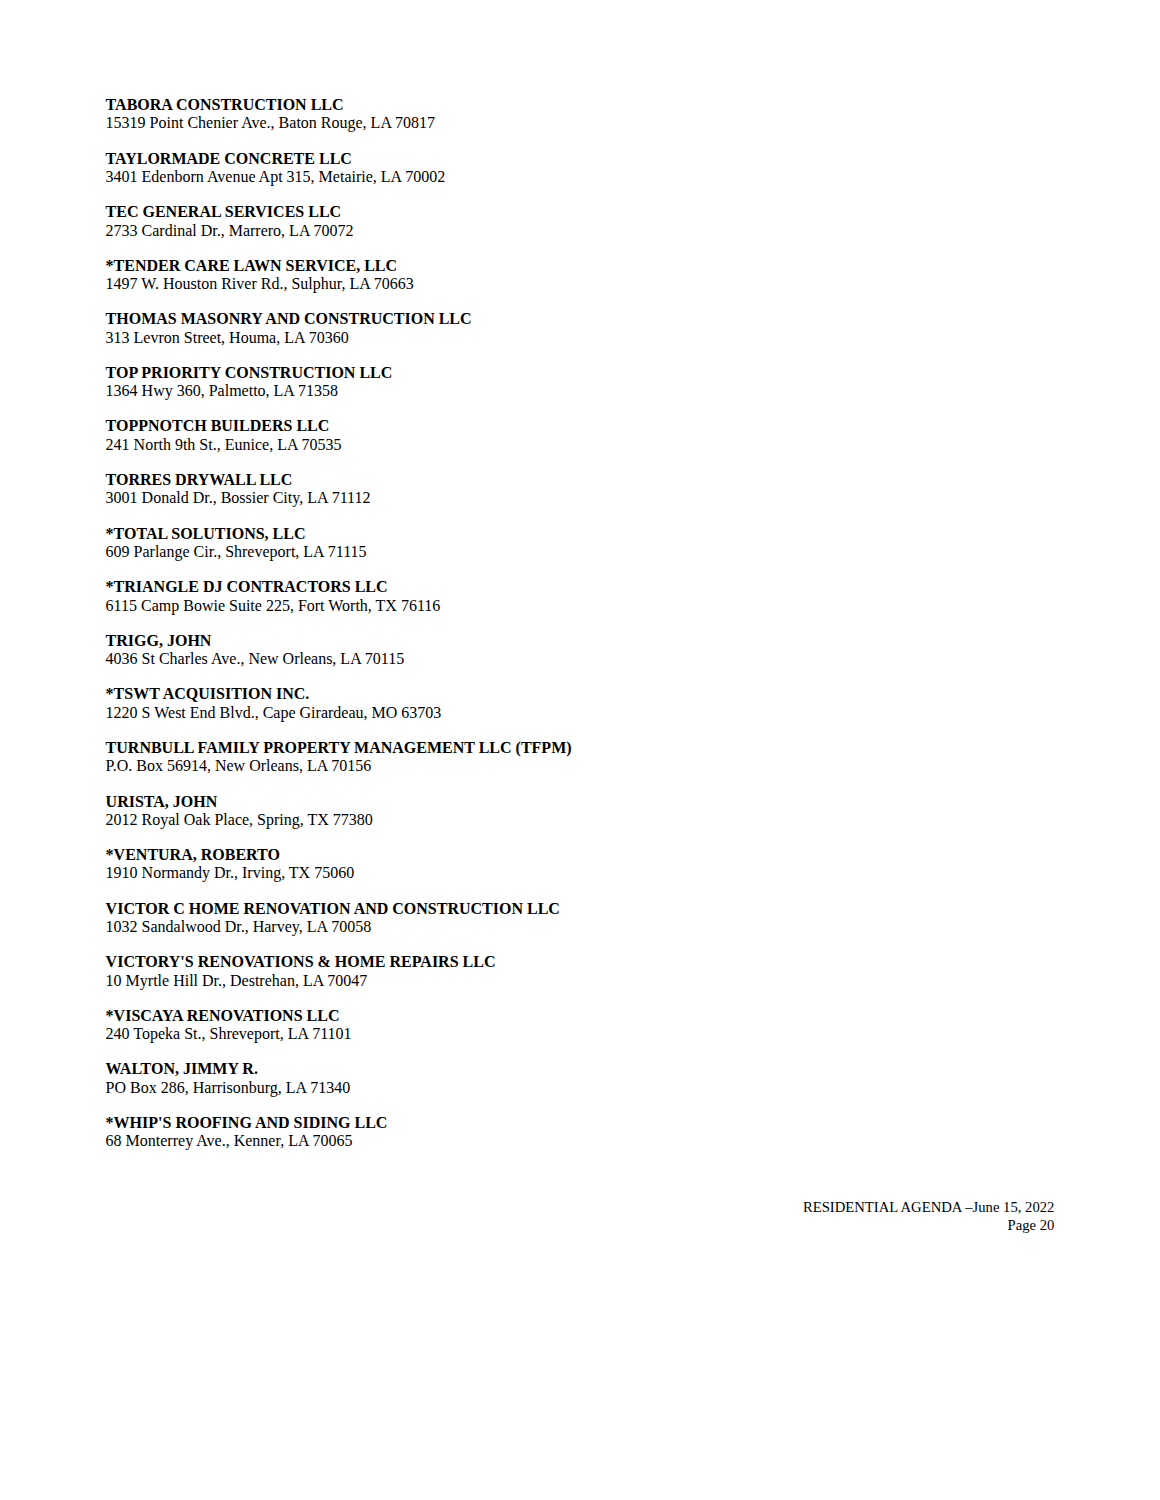TABORA CONSTRUCTION LLC
15319 Point Chenier Ave., Baton Rouge, LA 70817
TAYLORMADE CONCRETE LLC
3401 Edenborn Avenue Apt 315, Metairie, LA 70002
TEC GENERAL SERVICES LLC
2733 Cardinal Dr., Marrero, LA 70072
*TENDER CARE LAWN SERVICE, LLC
1497 W. Houston River Rd., Sulphur, LA 70663
THOMAS MASONRY AND CONSTRUCTION LLC
313 Levron Street, Houma, LA 70360
TOP PRIORITY CONSTRUCTION LLC
1364 Hwy 360, Palmetto, LA 71358
TOPPNOTCH BUILDERS LLC
241 North 9th St., Eunice, LA 70535
TORRES DRYWALL LLC
3001 Donald Dr., Bossier City, LA 71112
*TOTAL SOLUTIONS, LLC
609 Parlange Cir., Shreveport, LA 71115
*TRIANGLE DJ CONTRACTORS LLC
6115 Camp Bowie Suite 225, Fort Worth, TX 76116
TRIGG, JOHN
4036 St Charles Ave., New Orleans, LA 70115
*TSWT ACQUISITION INC.
1220 S West End Blvd., Cape Girardeau, MO 63703
TURNBULL FAMILY PROPERTY MANAGEMENT LLC (TFPM)
P.O. Box 56914, New Orleans, LA 70156
URISTA, JOHN
2012 Royal Oak Place, Spring, TX 77380
*VENTURA, ROBERTO
1910 Normandy Dr., Irving, TX 75060
VICTOR C HOME RENOVATION AND CONSTRUCTION LLC
1032 Sandalwood Dr., Harvey, LA 70058
VICTORY'S RENOVATIONS & HOME REPAIRS LLC
10 Myrtle Hill Dr., Destrehan, LA 70047
*VISCAYA RENOVATIONS LLC
240 Topeka St., Shreveport, LA 71101
WALTON, JIMMY R.
PO Box 286, Harrisonburg, LA 71340
*WHIP'S ROOFING AND SIDING LLC
68 Monterrey Ave., Kenner, LA 70065
RESIDENTIAL AGENDA –June 15, 2022
Page 20